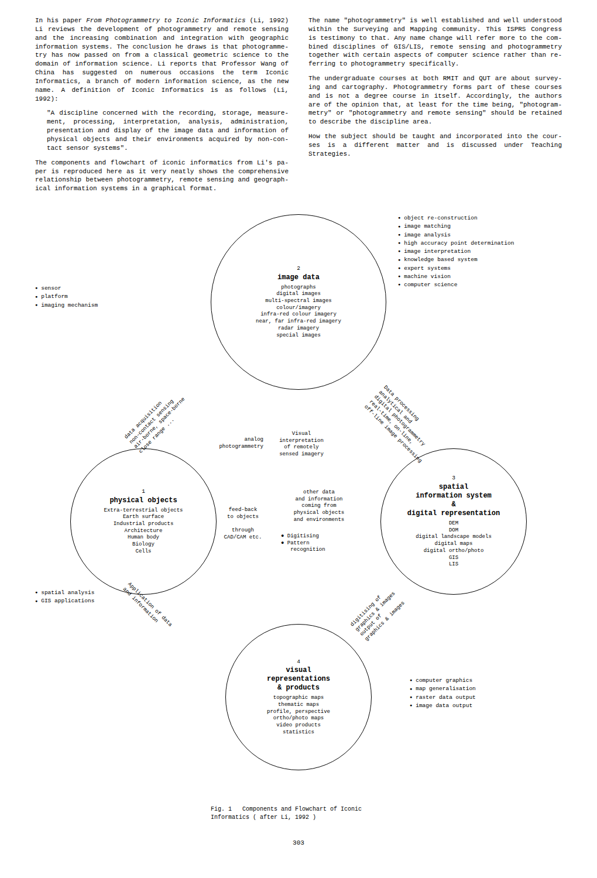In his paper From Photogrammetry to Iconic Informatics (Li, 1992) Li reviews the development of photogrammetry and remote sensing and the increasing combination and integration with geographic information systems. The conclusion he draws is that photogrammetry has now passed on from a classical geometric science to the domain of information science. Li reports that Professor Wang of China has suggested on numerous occasions the term Iconic Informatics, a branch of modern information science, as the new name. A definition of Iconic Informatics is as follows (Li, 1992):
"A discipline concerned with the recording, storage, measurement, processing, interpretation, analysis, administration, presentation and display of the image data and information of physical objects and their environments acquired by non-contact sensor systems".
The components and flowchart of iconic informatics from Li's paper is reproduced here as it very neatly shows the comprehensive relationship between photogrammetry, remote sensing and geographical information systems in a graphical format.
The name "photogrammetry" is well established and well understood within the Surveying and Mapping community. This ISPRS Congress is testimony to that. Any name change will refer more to the combined disciplines of GIS/LIS, remote sensing and photogrammetry together with certain aspects of computer science rather than referring to photogrammetry specifically.
The undergraduate courses at both RMIT and QUT are about surveying and cartography. Photogrammetry forms part of these courses and is not a degree course in itself. Accordingly, the authors are of the opinion that, at least for the time being, "photogrammetry" or "photogrammetry and remote sensing" should be retained to describe the discipline area.
How the subject should be taught and incorporated into the courses is a different matter and is discussed under Teaching Strategies.
object re-construction
image matching
image analysis
high accuracy point determination
image interpretation
knowledge based system
expert systems
machine vision
computer science
sensor
platform
imaging mechanism
spatial analysis
GIS applications
computer graphics
map generalisation
raster data output
image data output
2
image data
photographs
digital images
multi-spectral images
colour/imagery
infra-red colour imagery
near, far infra-red imagery
radar imagery
special images
1
physical objects
Extra-terrestrial objects
Earth surface
Industrial products
Architecture
Human body
Biology
Cells
3
spatial
information system
&
digital representation
DEM
DOM
digital landscape models
digital maps
digital ortho/photo
GIS
LIS
4
visual
representations
& products
topographic maps
thematic maps
profile, perspective
ortho/photo maps
video products
statistics
data acquisition
non-contact sensing
air-borne, space-borne
close range ...
Data processing
analytical and
digital photogrammetry
real-time, on-line,
off-line image processing
Application of data
and information
digitising of
graphics & images
output of
graphics & images
analog
photogrammetry
Visual
interpretation
of remotely
sensed imagery
feed-back
to objects
through
CAD/CAM etc.
other data
and information
coming from
physical objects
and environments
● Digitising
● Pattern
recognition
Fig. 1 Components and Flowchart of Iconic
Informatics ( after Li, 1992 )
303